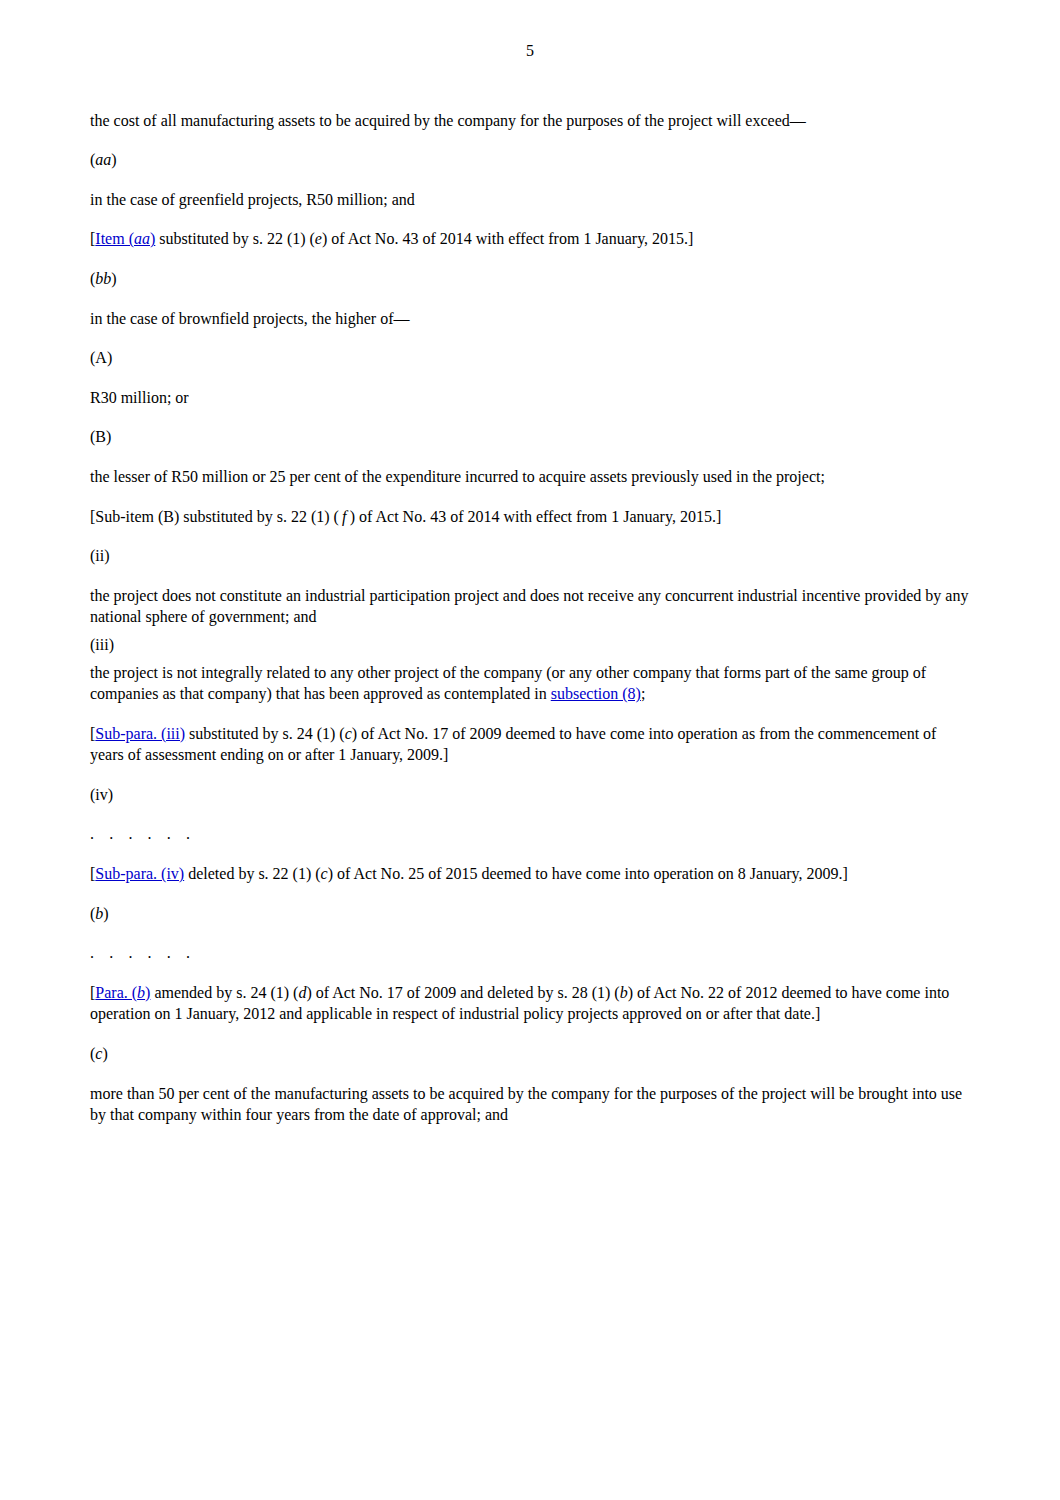5
the cost of all manufacturing assets to be acquired by the company for the purposes of the project will exceed—
(aa)
in the case of greenfield projects, R50 million; and
[Item (aa) substituted by s. 22 (1) (e) of Act No. 43 of 2014 with effect from 1 January, 2015.]
(bb)
in the case of brownfield projects, the higher of—
(A)
R30 million; or
(B)
the lesser of R50 million or 25 per cent of the expenditure incurred to acquire assets previously used in the project;
[Sub-item (B) substituted by s. 22 (1) ( f ) of Act No. 43 of 2014 with effect from 1 January, 2015.]
(ii)
the project does not constitute an industrial participation project and does not receive any concurrent industrial incentive provided by any national sphere of government; and
(iii)
the project is not integrally related to any other project of the company (or any other company that forms part of the same group of companies as that company) that has been approved as contemplated in subsection (8);
[Sub-para. (iii) substituted by s. 24 (1) (c) of Act No. 17 of 2009 deemed to have come into operation as from the commencement of years of assessment ending on or after 1 January, 2009.]
(iv)
. . . . . .
[Sub-para. (iv) deleted by s. 22 (1) (c) of Act No. 25 of 2015 deemed to have come into operation on 8 January, 2009.]
(b)
. . . . . .
[Para. (b) amended by s. 24 (1) (d) of Act No. 17 of 2009 and deleted by s. 28 (1) (b) of Act No. 22 of 2012 deemed to have come into operation on 1 January, 2012 and applicable in respect of industrial policy projects approved on or after that date.]
(c)
more than 50 per cent of the manufacturing assets to be acquired by the company for the purposes of the project will be brought into use by that company within four years from the date of approval; and